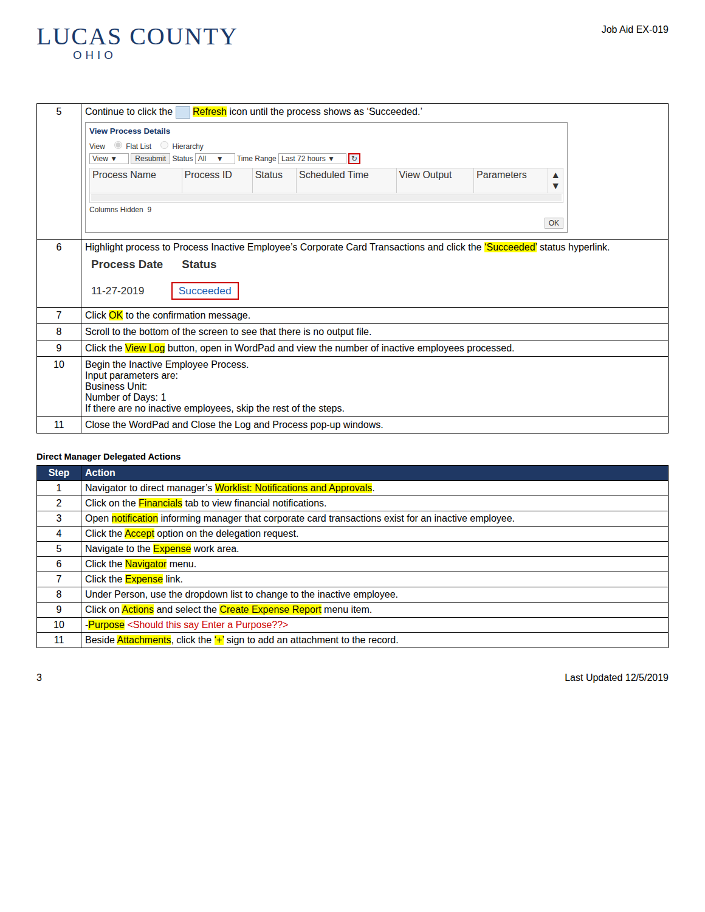Job Aid EX-019
LUCAS COUNTY
OHIO
| 5 | Continue to click the Refresh icon until the process shows as ‘Succeeded.’ View Process Details View Flat List Hierarchy View ▼ Resubmit Status All ▼ Time Range Last 72 hours ▼ ↻ / Process Name / Process ID / Status / Scheduled Time / View Output / Parameters / ▲ ▼ / / --- / --- / --- / --- / --- / --- / --- / Columns Hidden 9 OK |
| 6 | Highlight process to Process Inactive Employee’s Corporate Card Transactions and click the ‘Succeeded’ status hyperlink. Process Date Status 11-27-2019 Succeeded |
| 7 | Click OK to the confirmation message. |
| 8 | Scroll to the bottom of the screen to see that there is no output file. |
| 9 | Click the View Log button, open in WordPad and view the number of inactive employees processed. |
| 10 | Begin the Inactive Employee Process. Input parameters are: Business Unit: Number of Days: 1 If there are no inactive employees, skip the rest of the steps. |
| 11 | Close the WordPad and Close the Log and Process pop-up windows. |
Direct Manager Delegated Actions
| Step | Action |
| --- | --- |
| 1 | Navigator to direct manager’s Worklist: Notifications and Approvals . |
| 2 | Click on the Financials tab to view financial notifications. |
| 3 | Open notification informing manager that corporate card transactions exist for an inactive employee. |
| 4 | Click the Accept option on the delegation request. |
| 5 | Navigate to the Expense work area. |
| 6 | Click the Navigator menu. |
| 7 | Click the Expense link. |
| 8 | Under Person, use the dropdown list to change to the inactive employee. |
| 9 | Click on Actions and select the Create Expense Report menu item. |
| 10 | - Purpose <Should this say Enter a Purpose??> |
| 11 | Beside Attachments , click the ‘+’ sign to add an attachment to the record. |
3
Last Updated 12/5/2019